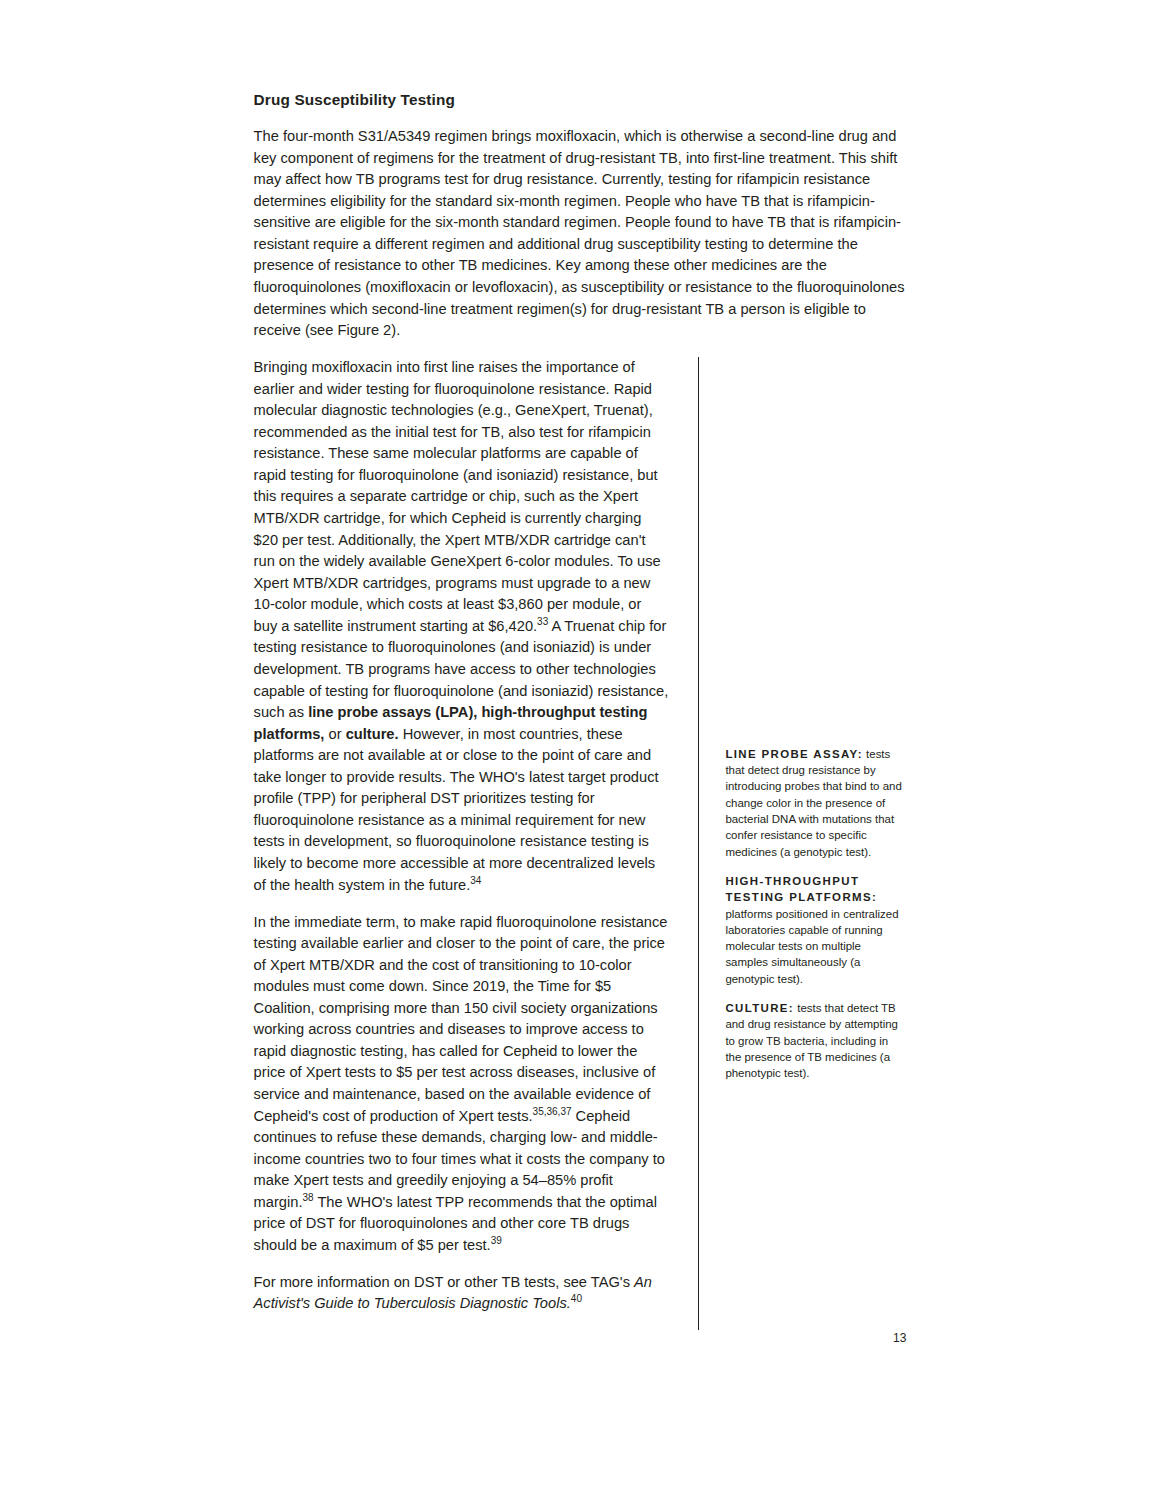Drug Susceptibility Testing
The four-month S31/A5349 regimen brings moxifloxacin, which is otherwise a second-line drug and key component of regimens for the treatment of drug-resistant TB, into first-line treatment. This shift may affect how TB programs test for drug resistance. Currently, testing for rifampicin resistance determines eligibility for the standard six-month regimen. People who have TB that is rifampicin-sensitive are eligible for the six-month standard regimen. People found to have TB that is rifampicin-resistant require a different regimen and additional drug susceptibility testing to determine the presence of resistance to other TB medicines. Key among these other medicines are the fluoroquinolones (moxifloxacin or levofloxacin), as susceptibility or resistance to the fluoroquinolones determines which second-line treatment regimen(s) for drug-resistant TB a person is eligible to receive (see Figure 2).
Bringing moxifloxacin into first line raises the importance of earlier and wider testing for fluoroquinolone resistance. Rapid molecular diagnostic technologies (e.g., GeneXpert, Truenat), recommended as the initial test for TB, also test for rifampicin resistance. These same molecular platforms are capable of rapid testing for fluoroquinolone (and isoniazid) resistance, but this requires a separate cartridge or chip, such as the Xpert MTB/XDR cartridge, for which Cepheid is currently charging $20 per test. Additionally, the Xpert MTB/XDR cartridge can't run on the widely available GeneXpert 6-color modules. To use Xpert MTB/XDR cartridges, programs must upgrade to a new 10-color module, which costs at least $3,860 per module, or buy a satellite instrument starting at $6,420.33 A Truenat chip for testing resistance to fluoroquinolones (and isoniazid) is under development. TB programs have access to other technologies capable of testing for fluoroquinolone (and isoniazid) resistance, such as line probe assays (LPA), high-throughput testing platforms, or culture. However, in most countries, these platforms are not available at or close to the point of care and take longer to provide results. The WHO's latest target product profile (TPP) for peripheral DST prioritizes testing for fluoroquinolone resistance as a minimal requirement for new tests in development, so fluoroquinolone resistance testing is likely to become more accessible at more decentralized levels of the health system in the future.34
In the immediate term, to make rapid fluoroquinolone resistance testing available earlier and closer to the point of care, the price of Xpert MTB/XDR and the cost of transitioning to 10-color modules must come down. Since 2019, the Time for $5 Coalition, comprising more than 150 civil society organizations working across countries and diseases to improve access to rapid diagnostic testing, has called for Cepheid to lower the price of Xpert tests to $5 per test across diseases, inclusive of service and maintenance, based on the available evidence of Cepheid's cost of production of Xpert tests.35,36,37 Cepheid continues to refuse these demands, charging low- and middle-income countries two to four times what it costs the company to make Xpert tests and greedily enjoying a 54–85% profit margin.38 The WHO's latest TPP recommends that the optimal price of DST for fluoroquinolones and other core TB drugs should be a maximum of $5 per test.39
For more information on DST or other TB tests, see TAG's An Activist's Guide to Tuberculosis Diagnostic Tools.40
LINE PROBE ASSAY: tests that detect drug resistance by introducing probes that bind to and change color in the presence of bacterial DNA with mutations that confer resistance to specific medicines (a genotypic test).
HIGH-THROUGHPUT TESTING PLATFORMS: platforms positioned in centralized laboratories capable of running molecular tests on multiple samples simultaneously (a genotypic test).
CULTURE: tests that detect TB and drug resistance by attempting to grow TB bacteria, including in the presence of TB medicines (a phenotypic test).
13